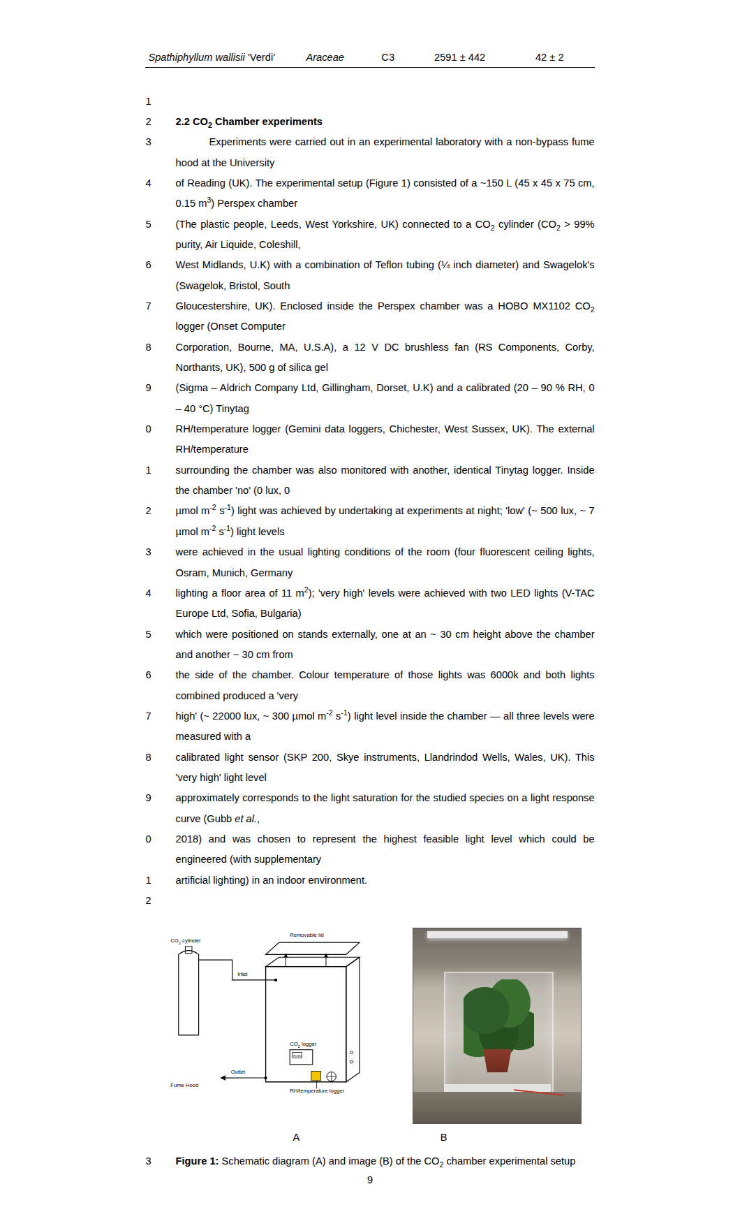| Spathiphyllum wallisii 'Verdi' | Araceae | C3 | 2591 ± 442 | 42 ± 2 |
1
2
2.2 CO2 Chamber experiments
3
Experiments were carried out in an experimental laboratory with a non-bypass fume hood at the University
4
of Reading (UK). The experimental setup (Figure 1) consisted of a ~150 L (45 x 45 x 75 cm, 0.15 m3) Perspex chamber
5
(The plastic people, Leeds, West Yorkshire, UK) connected to a CO2 cylinder (CO2 > 99% purity, Air Liquide, Coleshill,
6
West Midlands, U.K) with a combination of Teflon tubing (¼ inch diameter) and Swagelok's (Swagelok, Bristol, South
7
Gloucestershire, UK). Enclosed inside the Perspex chamber was a HOBO MX1102 CO2 logger (Onset Computer
8
Corporation, Bourne, MA, U.S.A), a 12 V DC brushless fan (RS Components, Corby, Northants, UK), 500 g of silica gel
9
(Sigma – Aldrich Company Ltd, Gillingham, Dorset, U.K) and a calibrated (20 – 90 % RH, 0 – 40 °C) Tinytag
0
RH/temperature logger (Gemini data loggers, Chichester, West Sussex, UK). The external RH/temperature
1
surrounding the chamber was also monitored with another, identical Tinytag logger. Inside the chamber 'no' (0 lux, 0
2
µmol m-2 s-1) light was achieved by undertaking at experiments at night; 'low' (~ 500 lux, ~ 7 µmol m-2 s-1) light levels
3
were achieved in the usual lighting conditions of the room (four fluorescent ceiling lights, Osram, Munich, Germany
4
lighting a floor area of 11 m2); 'very high' levels were achieved with two LED lights (V-TAC Europe Ltd, Sofia, Bulgaria)
5
which were positioned on stands externally, one at an ~ 30 cm height above the chamber and another ~ 30 cm from
6
the side of the chamber. Colour temperature of those lights was 6000k and both lights combined produced a 'very
7
high' (~ 22000 lux, ~ 300 µmol m-2 s-1) light level inside the chamber — all three levels were measured with a
8
calibrated light sensor (SKP 200, Skye instruments, Llandrindod Wells, Wales, UK). This 'very high' light level
9
approximately corresponds to the light saturation for the studied species on a light response curve (Gubb et al.,
0
2018) and was chosen to represent the highest feasible light level which could be engineered (with supplementary
1
artificial lighting) in an indoor environment.
2
CO2 cylinder Inlet Removable lid CO2 logger HOBO RH/temperature logger Outlet Fume Hood
A
B
3
Figure 1: Schematic diagram (A) and image (B) of the CO2 chamber experimental setup
9